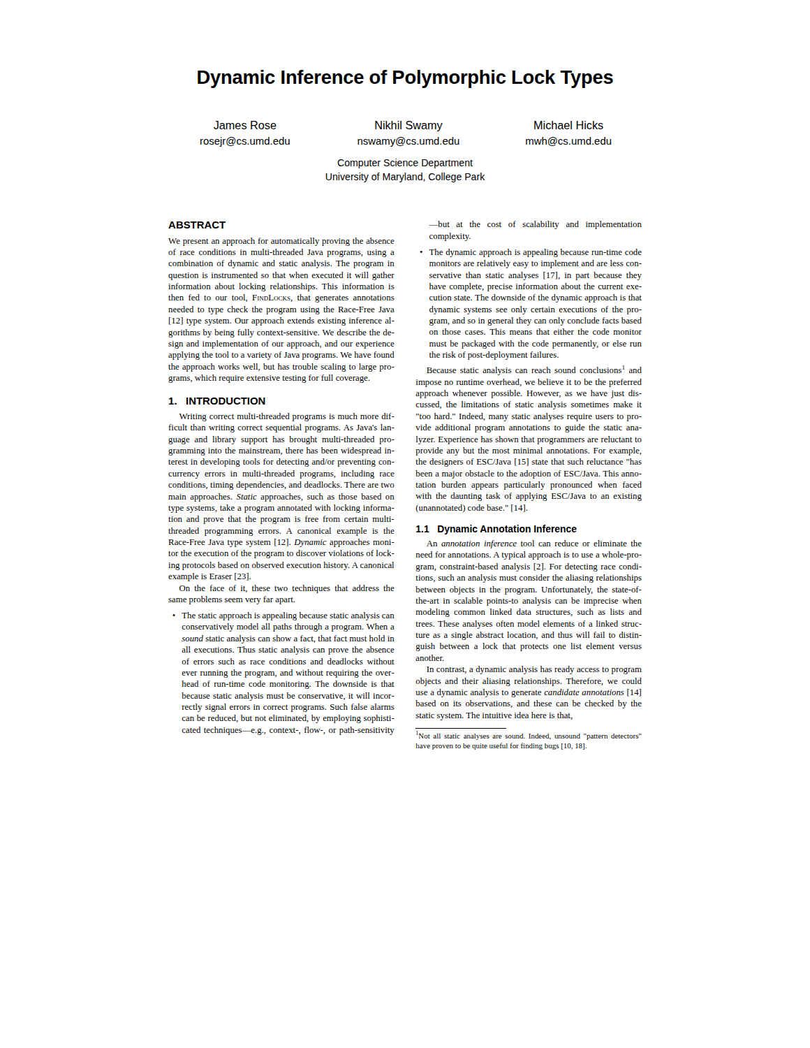Dynamic Inference of Polymorphic Lock Types
| James Rose | Nikhil Swamy | Michael Hicks |
| rosejr@cs.umd.edu | nswamy@cs.umd.edu | mwh@cs.umd.edu |
Computer Science Department
University of Maryland, College Park
ABSTRACT
We present an approach for automatically proving the absence of race conditions in multi-threaded Java programs, using a combination of dynamic and static analysis. The program in question is instrumented so that when executed it will gather information about locking relationships. This information is then fed to our tool, FindLocks, that generates annotations needed to type check the program using the Race-Free Java [12] type system. Our approach extends existing inference algorithms by being fully context-sensitive. We describe the design and implementation of our approach, and our experience applying the tool to a variety of Java programs. We have found the approach works well, but has trouble scaling to large programs, which require extensive testing for full coverage.
1. INTRODUCTION
Writing correct multi-threaded programs is much more difficult than writing correct sequential programs. As Java's language and library support has brought multi-threaded programming into the mainstream, there has been widespread interest in developing tools for detecting and/or preventing concurrency errors in multi-threaded programs, including race conditions, timing dependencies, and deadlocks. There are two main approaches. Static approaches, such as those based on type systems, take a program annotated with locking information and prove that the program is free from certain multi-threaded programming errors. A canonical example is the Race-Free Java type system [12]. Dynamic approaches monitor the execution of the program to discover violations of locking protocols based on observed execution history. A canonical example is Eraser [23].
On the face of it, these two techniques that address the same problems seem very far apart.
The static approach is appealing because static analysis can conservatively model all paths through a program. When a sound static analysis can show a fact, that fact must hold in all executions. Thus static analysis can prove the absence of errors such as race conditions and deadlocks without ever running the program, and without requiring the overhead of run-time code monitoring. The downside is that because static analysis must be conservative, it will incorrectly signal errors in correct programs. Such false alarms can be reduced, but not eliminated, by employing sophisticated techniques—e.g., context-, flow-, or path-sensitivity—but at the cost of scalability and implementation complexity.
The dynamic approach is appealing because run-time code monitors are relatively easy to implement and are less conservative than static analyses [17], in part because they have complete, precise information about the current execution state. The downside of the dynamic approach is that dynamic systems see only certain executions of the program, and so in general they can only conclude facts based on those cases. This means that either the code monitor must be packaged with the code permanently, or else run the risk of post-deployment failures.
Because static analysis can reach sound conclusions1 and impose no runtime overhead, we believe it to be the preferred approach whenever possible. However, as we have just discussed, the limitations of static analysis sometimes make it "too hard." Indeed, many static analyses require users to provide additional program annotations to guide the static analyzer. Experience has shown that programmers are reluctant to provide any but the most minimal annotations. For example, the designers of ESC/Java [15] state that such reluctance "has been a major obstacle to the adoption of ESC/Java. This annotation burden appears particularly pronounced when faced with the daunting task of applying ESC/Java to an existing (unannotated) code base." [14].
1.1 Dynamic Annotation Inference
An annotation inference tool can reduce or eliminate the need for annotations. A typical approach is to use a whole-program, constraint-based analysis [2]. For detecting race conditions, such an analysis must consider the aliasing relationships between objects in the program. Unfortunately, the state-of-the-art in scalable points-to analysis can be imprecise when modeling common linked data structures, such as lists and trees. These analyses often model elements of a linked structure as a single abstract location, and thus will fail to distinguish between a lock that protects one list element versus another.
In contrast, a dynamic analysis has ready access to program objects and their aliasing relationships. Therefore, we could use a dynamic analysis to generate candidate annotations [14] based on its observations, and these can be checked by the static system. The intuitive idea here is that,
1Not all static analyses are sound. Indeed, unsound "pattern detectors" have proven to be quite useful for finding bugs [10, 18].